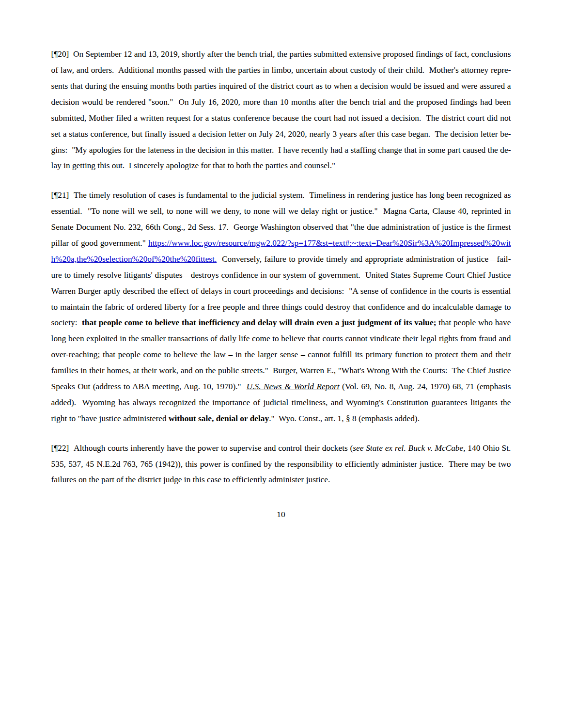[¶20] On September 12 and 13, 2019, shortly after the bench trial, the parties submitted extensive proposed findings of fact, conclusions of law, and orders. Additional months passed with the parties in limbo, uncertain about custody of their child. Mother's attorney represents that during the ensuing months both parties inquired of the district court as to when a decision would be issued and were assured a decision would be rendered "soon." On July 16, 2020, more than 10 months after the bench trial and the proposed findings had been submitted, Mother filed a written request for a status conference because the court had not issued a decision. The district court did not set a status conference, but finally issued a decision letter on July 24, 2020, nearly 3 years after this case began. The decision letter begins: "My apologies for the lateness in the decision in this matter. I have recently had a staffing change that in some part caused the delay in getting this out. I sincerely apologize for that to both the parties and counsel."
[¶21] The timely resolution of cases is fundamental to the judicial system. Timeliness in rendering justice has long been recognized as essential. "To none will we sell, to none will we deny, to none will we delay right or justice." Magna Carta, Clause 40, reprinted in Senate Document No. 232, 66th Cong., 2d Sess. 17. George Washington observed that "the due administration of justice is the firmest pillar of good government." https://www.loc.gov/resource/mgw2.022/?sp=177&st=text#:~:text=Dear%20Sir%3A%20Impressed%20with%20a,the%20selection%20of%20the%20fittest. Conversely, failure to provide timely and appropriate administration of justice—failure to timely resolve litigants' disputes—destroys confidence in our system of government. United States Supreme Court Chief Justice Warren Burger aptly described the effect of delays in court proceedings and decisions: "A sense of confidence in the courts is essential to maintain the fabric of ordered liberty for a free people and three things could destroy that confidence and do incalculable damage to society: that people come to believe that inefficiency and delay will drain even a just judgment of its value; that people who have long been exploited in the smaller transactions of daily life come to believe that courts cannot vindicate their legal rights from fraud and over-reaching; that people come to believe the law – in the larger sense – cannot fulfill its primary function to protect them and their families in their homes, at their work, and on the public streets." Burger, Warren E., "What's Wrong With the Courts: The Chief Justice Speaks Out (address to ABA meeting, Aug. 10, 1970)." U.S. News & World Report (Vol. 69, No. 8, Aug. 24, 1970) 68, 71 (emphasis added). Wyoming has always recognized the importance of judicial timeliness, and Wyoming's Constitution guarantees litigants the right to "have justice administered without sale, denial or delay." Wyo. Const., art. 1, § 8 (emphasis added).
[¶22] Although courts inherently have the power to supervise and control their dockets (see State ex rel. Buck v. McCabe, 140 Ohio St. 535, 537, 45 N.E.2d 763, 765 (1942)), this power is confined by the responsibility to efficiently administer justice. There may be two failures on the part of the district judge in this case to efficiently administer justice.
10